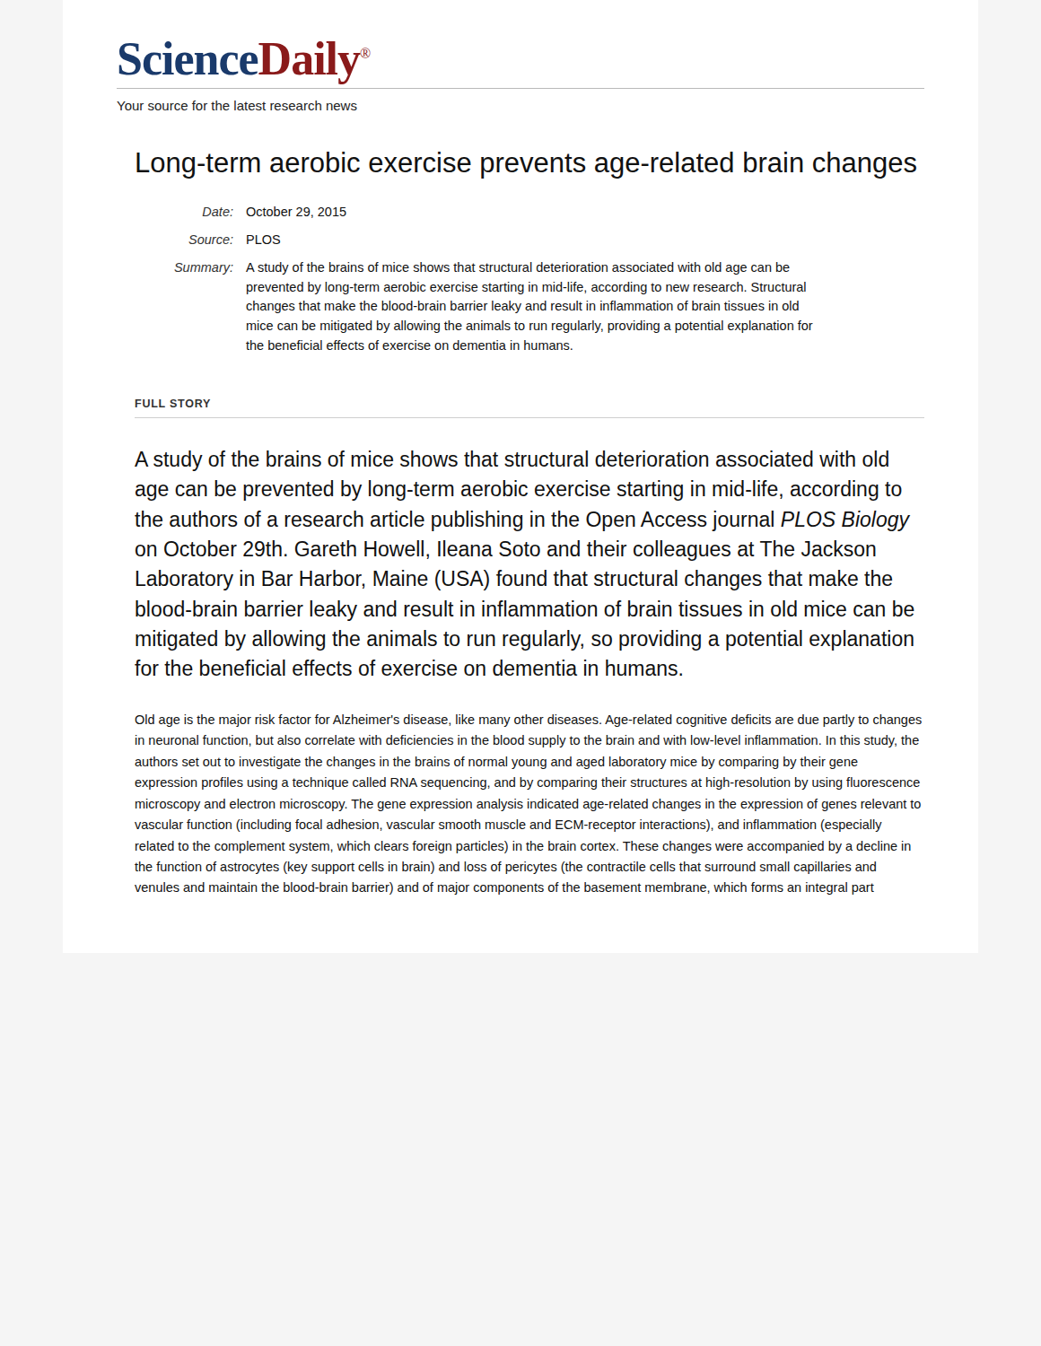Science Daily®
Your source for the latest research news
Long-term aerobic exercise prevents age-related brain changes
| Date: | October 29, 2015 |
| Source: | PLOS |
| Summary: | A study of the brains of mice shows that structural deterioration associated with old age can be prevented by long-term aerobic exercise starting in mid-life, according to new research. Structural changes that make the blood-brain barrier leaky and result in inflammation of brain tissues in old mice can be mitigated by allowing the animals to run regularly, providing a potential explanation for the beneficial effects of exercise on dementia in humans. |
FULL STORY
A study of the brains of mice shows that structural deterioration associated with old age can be prevented by long-term aerobic exercise starting in mid-life, according to the authors of a research article publishing in the Open Access journal PLOS Biology on October 29th. Gareth Howell, Ileana Soto and their colleagues at The Jackson Laboratory in Bar Harbor, Maine (USA) found that structural changes that make the blood-brain barrier leaky and result in inflammation of brain tissues in old mice can be mitigated by allowing the animals to run regularly, so providing a potential explanation for the beneficial effects of exercise on dementia in humans.
Old age is the major risk factor for Alzheimer's disease, like many other diseases. Age-related cognitive deficits are due partly to changes in neuronal function, but also correlate with deficiencies in the blood supply to the brain and with low-level inflammation. In this study, the authors set out to investigate the changes in the brains of normal young and aged laboratory mice by comparing by their gene expression profiles using a technique called RNA sequencing, and by comparing their structures at high-resolution by using fluorescence microscopy and electron microscopy. The gene expression analysis indicated age-related changes in the expression of genes relevant to vascular function (including focal adhesion, vascular smooth muscle and ECM-receptor interactions), and inflammation (especially related to the complement system, which clears foreign particles) in the brain cortex. These changes were accompanied by a decline in the function of astrocytes (key support cells in brain) and loss of pericytes (the contractile cells that surround small capillaries and venules and maintain the blood-brain barrier) and of major components of the basement membrane, which forms an integral part